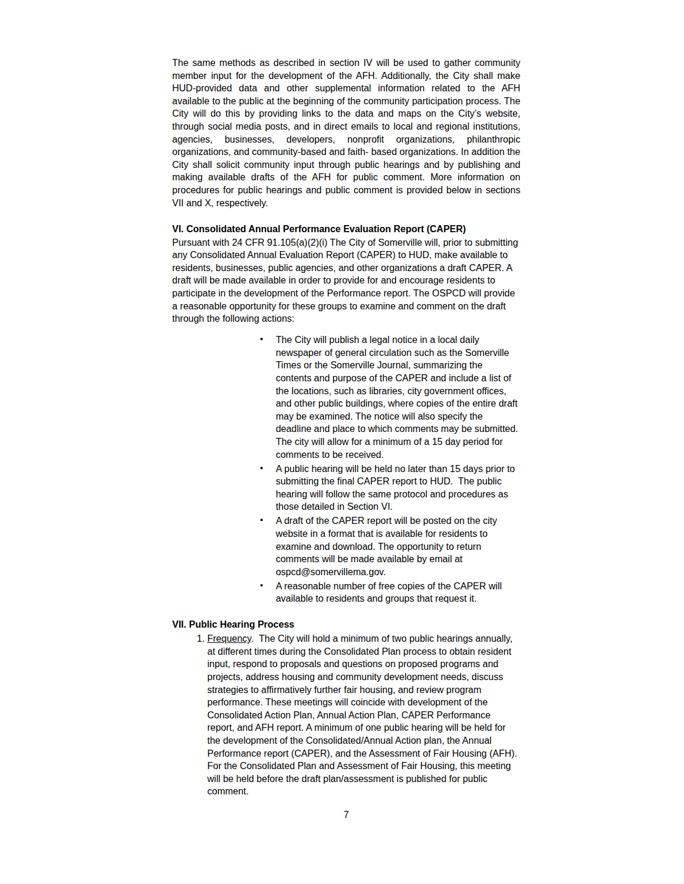The same methods as described in section IV will be used to gather community member input for the development of the AFH. Additionally, the City shall make HUD-provided data and other supplemental information related to the AFH available to the public at the beginning of the community participation process. The City will do this by providing links to the data and maps on the City’s website, through social media posts, and in direct emails to local and regional institutions, agencies, businesses, developers, nonprofit organizations, philanthropic organizations, and community-based and faith- based organizations. In addition the City shall solicit community input through public hearings and by publishing and making available drafts of the AFH for public comment. More information on procedures for public hearings and public comment is provided below in sections VII and X, respectively.
VI. Consolidated Annual Performance Evaluation Report (CAPER)
Pursuant with 24 CFR 91.105(a)(2)(i) The City of Somerville will, prior to submitting any Consolidated Annual Evaluation Report (CAPER) to HUD, make available to residents, businesses, public agencies, and other organizations a draft CAPER. A draft will be made available in order to provide for and encourage residents to participate in the development of the Performance report. The OSPCD will provide a reasonable opportunity for these groups to examine and comment on the draft through the following actions:
The City will publish a legal notice in a local daily newspaper of general circulation such as the Somerville Times or the Somerville Journal, summarizing the contents and purpose of the CAPER and include a list of the locations, such as libraries, city government offices, and other public buildings, where copies of the entire draft may be examined. The notice will also specify the deadline and place to which comments may be submitted. The city will allow for a minimum of a 15 day period for comments to be received.
A public hearing will be held no later than 15 days prior to submitting the final CAPER report to HUD. The public hearing will follow the same protocol and procedures as those detailed in Section VI.
A draft of the CAPER report will be posted on the city website in a format that is available for residents to examine and download. The opportunity to return comments will be made available by email at ospcd@somervillema.gov.
A reasonable number of free copies of the CAPER will available to residents and groups that request it.
VII. Public Hearing Process
Frequency. The City will hold a minimum of two public hearings annually, at different times during the Consolidated Plan process to obtain resident input, respond to proposals and questions on proposed programs and projects, address housing and community development needs, discuss strategies to affirmatively further fair housing, and review program performance. These meetings will coincide with development of the Consolidated Action Plan, Annual Action Plan, CAPER Performance report, and AFH report. A minimum of one public hearing will be held for the development of the Consolidated/Annual Action plan, the Annual Performance report (CAPER), and the Assessment of Fair Housing (AFH). For the Consolidated Plan and Assessment of Fair Housing, this meeting will be held before the draft plan/assessment is published for public comment.
7